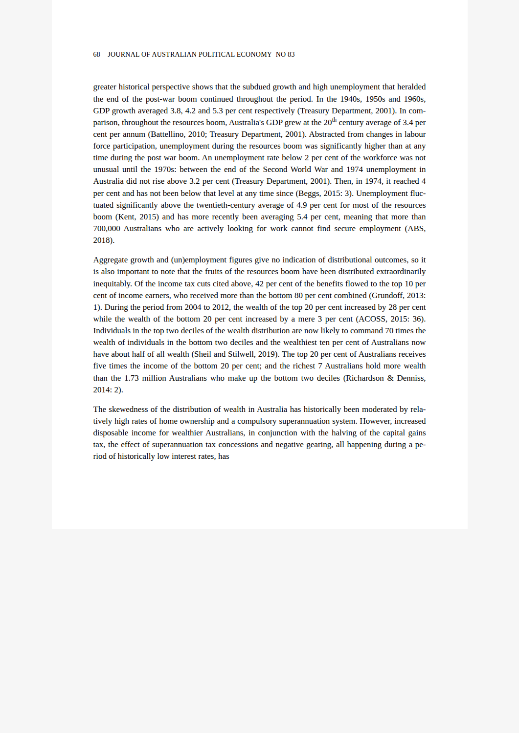68 Journal of Australian Political Economy No 83
greater historical perspective shows that the subdued growth and high unemployment that heralded the end of the post-war boom continued throughout the period. In the 1940s, 1950s and 1960s, GDP growth averaged 3.8, 4.2 and 5.3 per cent respectively (Treasury Department, 2001). In comparison, throughout the resources boom, Australia's GDP grew at the 20th century average of 3.4 per cent per annum (Battellino, 2010; Treasury Department, 2001). Abstracted from changes in labour force participation, unemployment during the resources boom was significantly higher than at any time during the post war boom. An unemployment rate below 2 per cent of the workforce was not unusual until the 1970s: between the end of the Second World War and 1974 unemployment in Australia did not rise above 3.2 per cent (Treasury Department, 2001). Then, in 1974, it reached 4 per cent and has not been below that level at any time since (Beggs, 2015: 3). Unemployment fluctuated significantly above the twentieth-century average of 4.9 per cent for most of the resources boom (Kent, 2015) and has more recently been averaging 5.4 per cent, meaning that more than 700,000 Australians who are actively looking for work cannot find secure employment (ABS, 2018).
Aggregate growth and (un)employment figures give no indication of distributional outcomes, so it is also important to note that the fruits of the resources boom have been distributed extraordinarily inequitably. Of the income tax cuts cited above, 42 per cent of the benefits flowed to the top 10 per cent of income earners, who received more than the bottom 80 per cent combined (Grundoff, 2013: 1). During the period from 2004 to 2012, the wealth of the top 20 per cent increased by 28 per cent while the wealth of the bottom 20 per cent increased by a mere 3 per cent (ACOSS, 2015: 36). Individuals in the top two deciles of the wealth distribution are now likely to command 70 times the wealth of individuals in the bottom two deciles and the wealthiest ten per cent of Australians now have about half of all wealth (Sheil and Stilwell, 2019). The top 20 per cent of Australians receives five times the income of the bottom 20 per cent; and the richest 7 Australians hold more wealth than the 1.73 million Australians who make up the bottom two deciles (Richardson & Denniss, 2014: 2).
The skewedness of the distribution of wealth in Australia has historically been moderated by relatively high rates of home ownership and a compulsory superannuation system. However, increased disposable income for wealthier Australians, in conjunction with the halving of the capital gains tax, the effect of superannuation tax concessions and negative gearing, all happening during a period of historically low interest rates, has